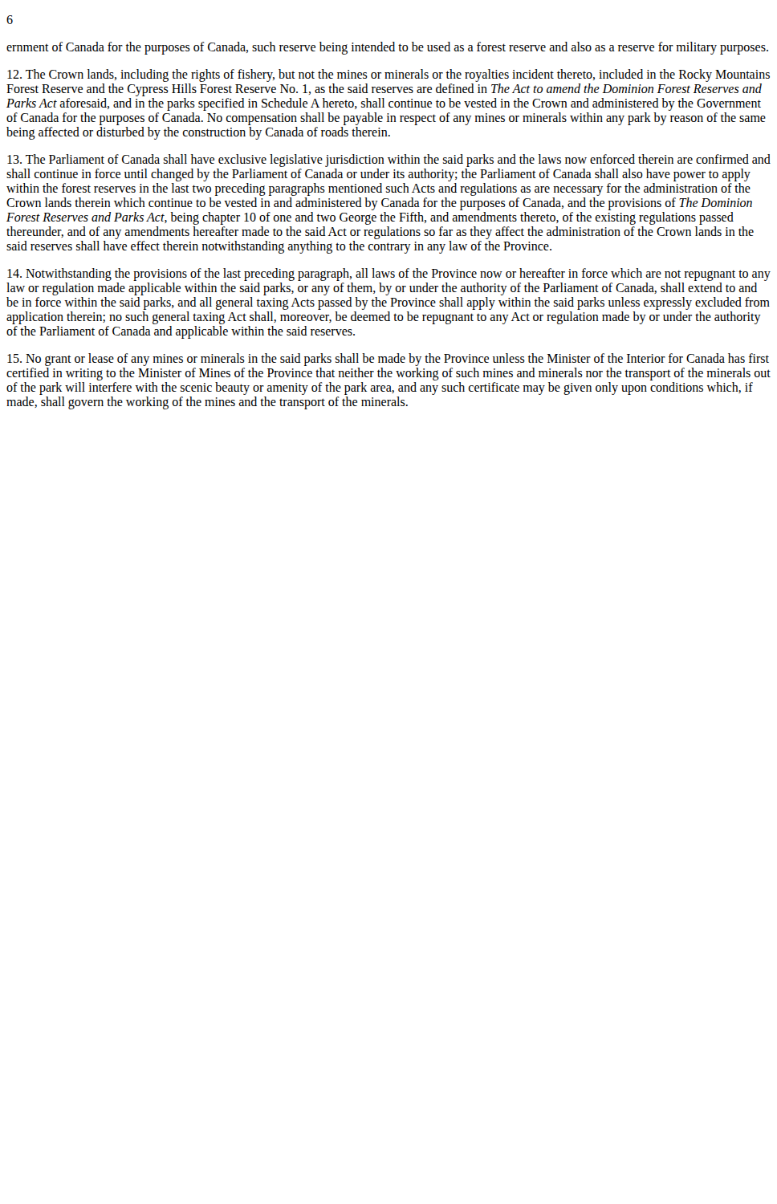6
ernment of Canada for the purposes of Canada, such reserve being intended to be used as a forest reserve and also as a reserve for military purposes.
12. The Crown lands, including the rights of fishery, but not the mines or minerals or the royalties incident thereto, included in the Rocky Mountains Forest Reserve and the Cypress Hills Forest Reserve No. 1, as the said reserves are defined in The Act to amend the Dominion Forest Reserves and Parks Act aforesaid, and in the parks specified in Schedule A hereto, shall continue to be vested in the Crown and administered by the Government of Canada for the purposes of Canada. No compensation shall be payable in respect of any mines or minerals within any park by reason of the same being affected or disturbed by the construction by Canada of roads therein.
13. The Parliament of Canada shall have exclusive legislative jurisdiction within the said parks and the laws now enforced therein are confirmed and shall continue in force until changed by the Parliament of Canada or under its authority; the Parliament of Canada shall also have power to apply within the forest reserves in the last two preceding paragraphs mentioned such Acts and regulations as are necessary for the administration of the Crown lands therein which continue to be vested in and administered by Canada for the purposes of Canada, and the provisions of The Dominion Forest Reserves and Parks Act, being chapter 10 of one and two George the Fifth, and amendments thereto, of the existing regulations passed thereunder, and of any amendments hereafter made to the said Act or regulations so far as they affect the administration of the Crown lands in the said reserves shall have effect therein notwithstanding anything to the contrary in any law of the Province.
14. Notwithstanding the provisions of the last preceding paragraph, all laws of the Province now or hereafter in force which are not repugnant to any law or regulation made applicable within the said parks, or any of them, by or under the authority of the Parliament of Canada, shall extend to and be in force within the said parks, and all general taxing Acts passed by the Province shall apply within the said parks unless expressly excluded from application therein; no such general taxing Act shall, moreover, be deemed to be repugnant to any Act or regulation made by or under the authority of the Parliament of Canada and applicable within the said reserves.
15. No grant or lease of any mines or minerals in the said parks shall be made by the Province unless the Minister of the Interior for Canada has first certified in writing to the Minister of Mines of the Province that neither the working of such mines and minerals nor the transport of the minerals out of the park will interfere with the scenic beauty or amenity of the park area, and any such certificate may be given only upon conditions which, if made, shall govern the working of the mines and the transport of the minerals.